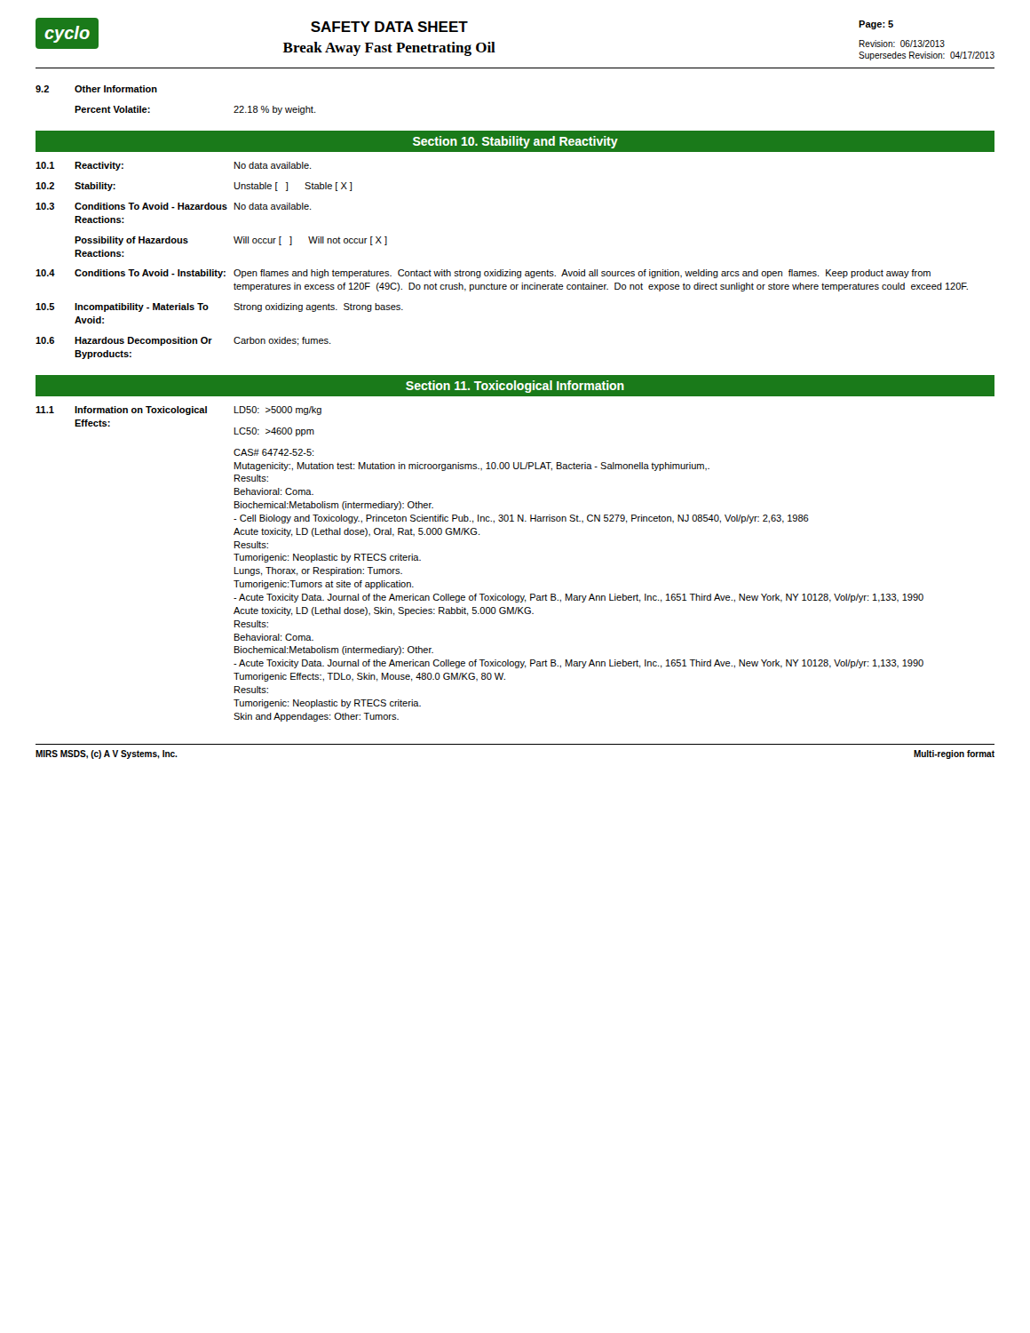cyclo
Page: 5
Revision: 06/13/2013
Supersedes Revision: 04/17/2013
SAFETY DATA SHEET
Break Away Fast Penetrating Oil
| 9.2 | Other Information | |
| | Percent Volatile: | 22.18 % by weight. |
Section 10. Stability and Reactivity
| 10.1 | Reactivity: | No data available. |
| 10.2 | Stability: | Unstable [ ] Stable [ X ] |
| 10.3 | Conditions To Avoid - Hazardous Reactions: | No data available. |
| | Possibility of Hazardous Reactions: | Will occur [ ] Will not occur [ X ] |
| 10.4 | Conditions To Avoid - Instability: | Open flames and high temperatures. Contact with strong oxidizing agents. Avoid all sources of ignition, welding arcs and open flames. Keep product away from temperatures in excess of 120F (49C). Do not crush, puncture or incinerate container. Do not expose to direct sunlight or store where temperatures could exceed 120F. |
| 10.5 | Incompatibility - Materials To Avoid: | Strong oxidizing agents. Strong bases. |
| 10.6 | Hazardous Decomposition Or Byproducts: | Carbon oxides; fumes. |
Section 11. Toxicological Information
| 11.1 | Information on Toxicological Effects: | LD50: >5000 mg/kg LC50: >4600 ppm CAS# 64742-52-5: Mutagenicity:, Mutation test: Mutation in microorganisms., 10.00 UL/PLAT, Bacteria - Salmonella typhimurium,. Results: Behavioral: Coma. Biochemical:Metabolism (intermediary): Other. - Cell Biology and Toxicology., Princeton Scientific Pub., Inc., 301 N. Harrison St., CN 5279, Princeton, NJ 08540, Vol/p/yr: 2,63, 1986 Acute toxicity, LD (Lethal dose), Oral, Rat, 5.000 GM/KG. Results: Tumorigenic: Neoplastic by RTECS criteria. Lungs, Thorax, or Respiration: Tumors. Tumorigenic:Tumors at site of application. - Acute Toxicity Data. Journal of the American College of Toxicology, Part B., Mary Ann Liebert, Inc., 1651 Third Ave., New York, NY 10128, Vol/p/yr: 1,133, 1990 Acute toxicity, LD (Lethal dose), Skin, Species: Rabbit, 5.000 GM/KG. Results: Behavioral: Coma. Biochemical:Metabolism (intermediary): Other. - Acute Toxicity Data. Journal of the American College of Toxicology, Part B., Mary Ann Liebert, Inc., 1651 Third Ave., New York, NY 10128, Vol/p/yr: 1,133, 1990 Tumorigenic Effects:, TDLo, Skin, Mouse, 480.0 GM/KG, 80 W. Results: Tumorigenic: Neoplastic by RTECS criteria. Skin and Appendages: Other: Tumors. |
MIRS MSDS, (c) A V Systems, Inc.
Multi-region format